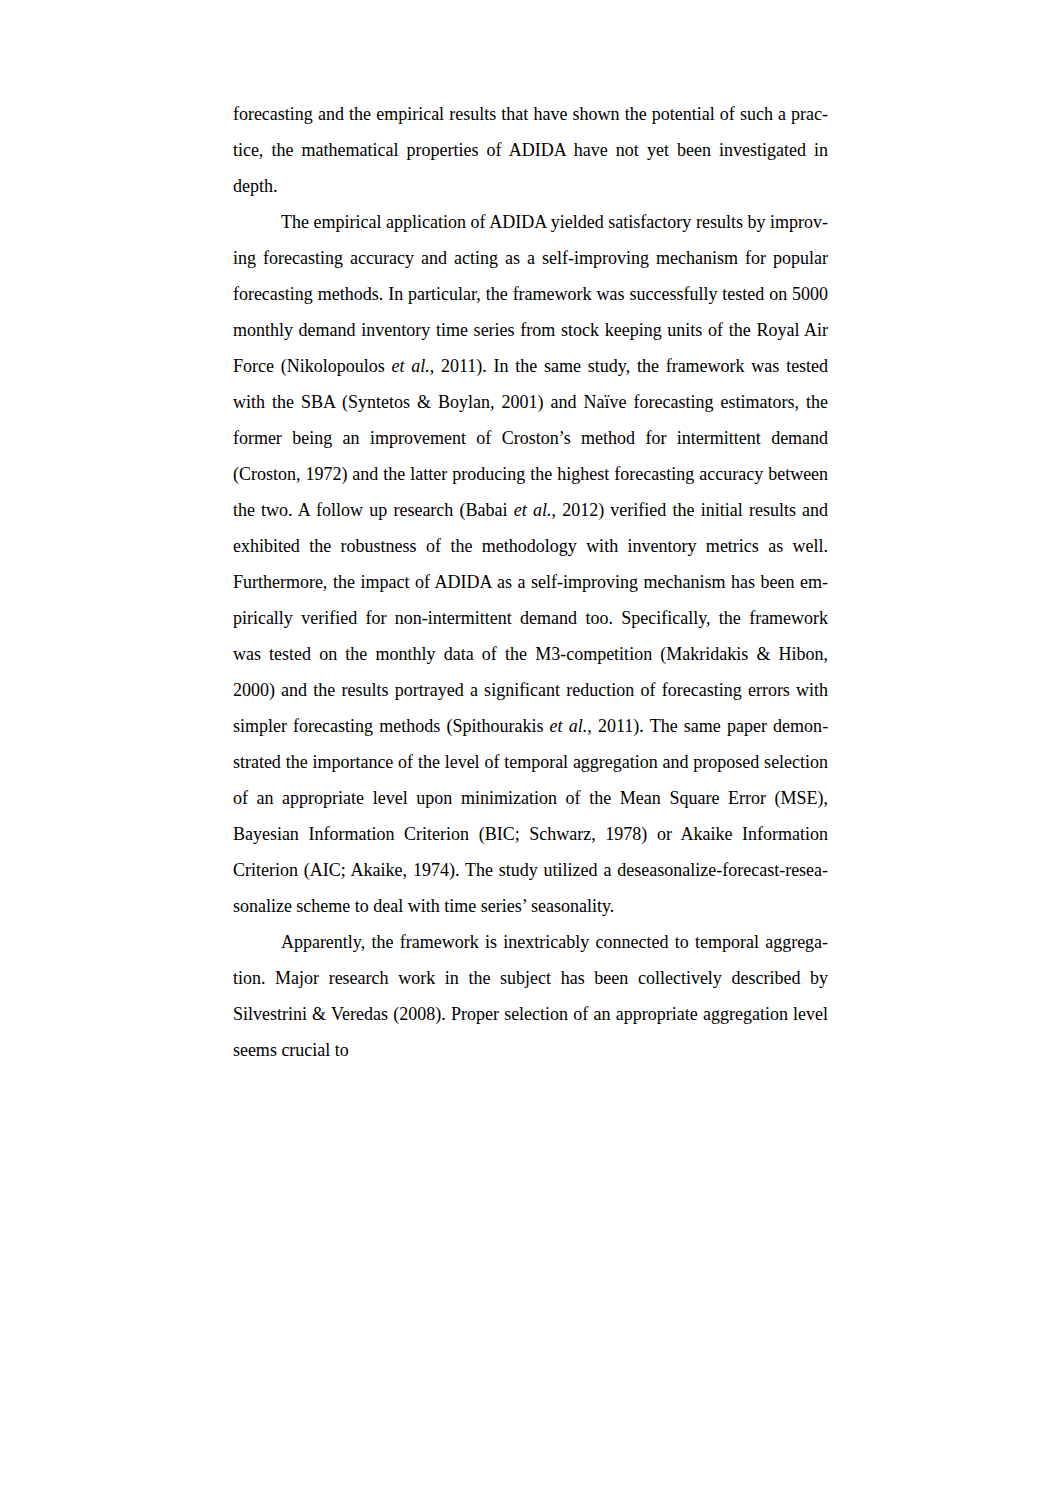forecasting and the empirical results that have shown the potential of such a practice, the mathematical properties of ADIDA have not yet been investigated in depth.
The empirical application of ADIDA yielded satisfactory results by improving forecasting accuracy and acting as a self-improving mechanism for popular forecasting methods. In particular, the framework was successfully tested on 5000 monthly demand inventory time series from stock keeping units of the Royal Air Force (Nikolopoulos et al., 2011). In the same study, the framework was tested with the SBA (Syntetos & Boylan, 2001) and Naïve forecasting estimators, the former being an improvement of Croston’s method for intermittent demand (Croston, 1972) and the latter producing the highest forecasting accuracy between the two. A follow up research (Babai et al., 2012) verified the initial results and exhibited the robustness of the methodology with inventory metrics as well. Furthermore, the impact of ADIDA as a self-improving mechanism has been empirically verified for non-intermittent demand too. Specifically, the framework was tested on the monthly data of the M3-competition (Makridakis & Hibon, 2000) and the results portrayed a significant reduction of forecasting errors with simpler forecasting methods (Spithourakis et al., 2011). The same paper demonstrated the importance of the level of temporal aggregation and proposed selection of an appropriate level upon minimization of the Mean Square Error (MSE), Bayesian Information Criterion (BIC; Schwarz, 1978) or Akaike Information Criterion (AIC; Akaike, 1974). The study utilized a deseasonalize-forecast-reseasonalize scheme to deal with time series’ seasonality.
Apparently, the framework is inextricably connected to temporal aggregation. Major research work in the subject has been collectively described by Silvestrini & Veredas (2008). Proper selection of an appropriate aggregation level seems crucial to